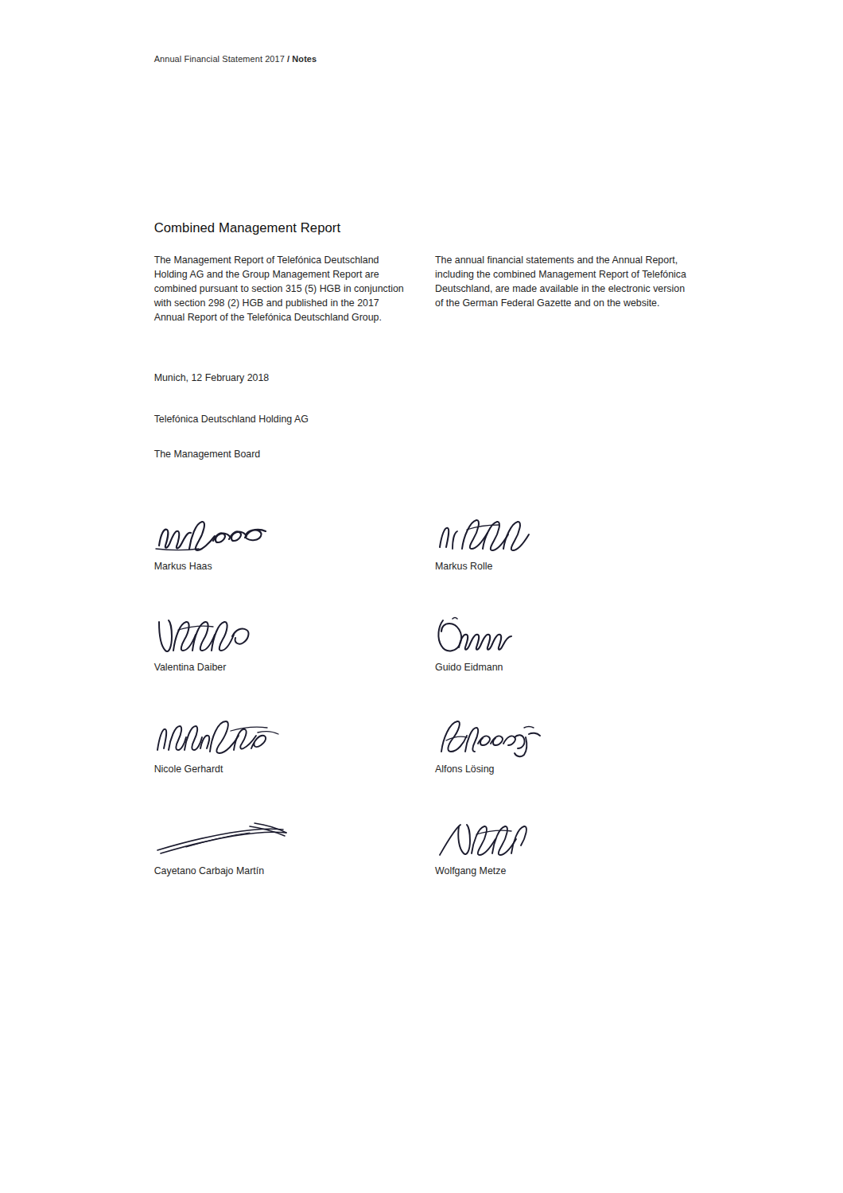Annual Financial Statement 2017 / Notes
Combined Management Report
The Management Report of Telefónica Deutschland Holding AG and the Group Management Report are combined pursuant to section 315 (5) HGB in conjunction with section 298 (2) HGB and published in the 2017 Annual Report of the Telefónica Deutschland Group.
The annual financial statements and the Annual Report, including the combined Management Report of Telefónica Deutschland, are made available in the electronic version of the German Federal Gazette and on the website.
Munich, 12 February 2018
Telefónica Deutschland Holding AG
The Management Board
Markus Haas
Markus Rolle
Valentina Daiber
Guido Eidmann
Nicole Gerhardt
Alfons Lösing
Cayetano Carbajo Martín
Wolfgang Metze